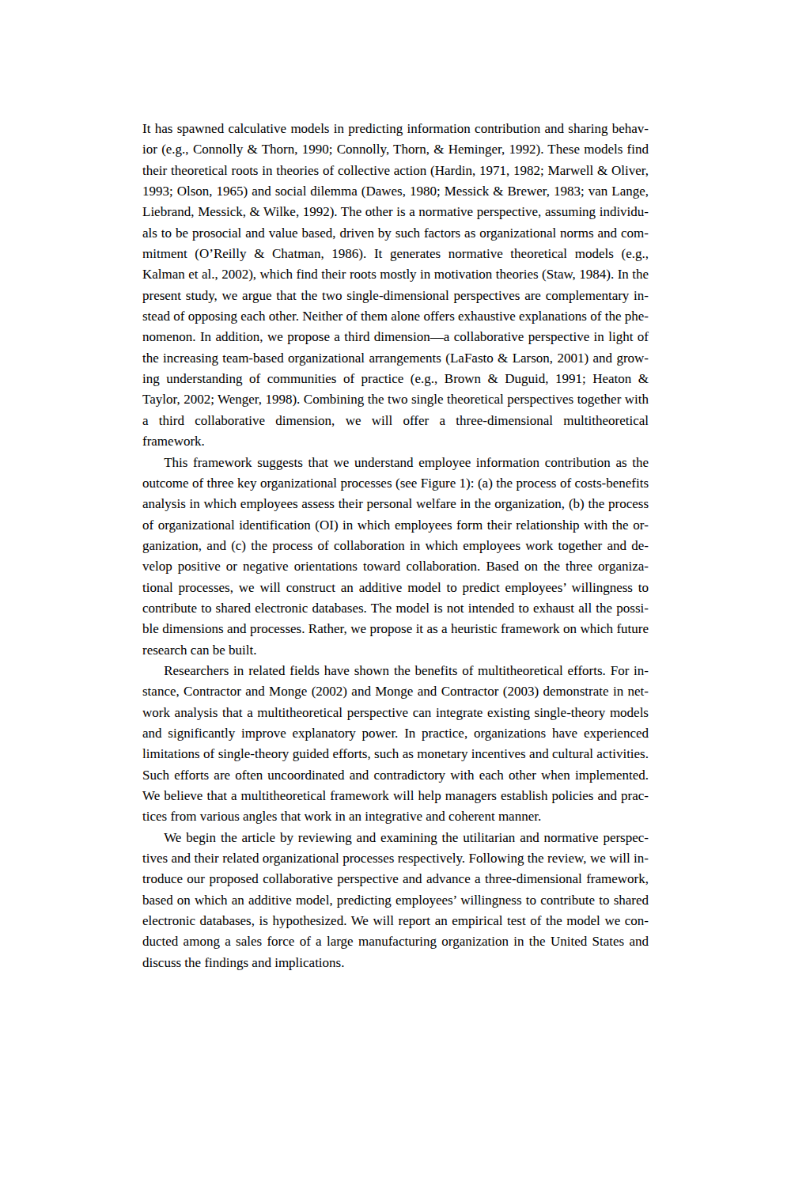It has spawned calculative models in predicting information contribution and sharing behavior (e.g., Connolly & Thorn, 1990; Connolly, Thorn, & Heminger, 1992). These models find their theoretical roots in theories of collective action (Hardin, 1971, 1982; Marwell & Oliver, 1993; Olson, 1965) and social dilemma (Dawes, 1980; Messick & Brewer, 1983; van Lange, Liebrand, Messick, & Wilke, 1992). The other is a normative perspective, assuming individuals to be prosocial and value based, driven by such factors as organizational norms and commitment (O’Reilly & Chatman, 1986). It generates normative theoretical models (e.g., Kalman et al., 2002), which find their roots mostly in motivation theories (Staw, 1984). In the present study, we argue that the two single-dimensional perspectives are complementary instead of opposing each other. Neither of them alone offers exhaustive explanations of the phenomenon. In addition, we propose a third dimension—a collaborative perspective in light of the increasing team-based organizational arrangements (LaFasto & Larson, 2001) and growing understanding of communities of practice (e.g., Brown & Duguid, 1991; Heaton & Taylor, 2002; Wenger, 1998). Combining the two single theoretical perspectives together with a third collaborative dimension, we will offer a three-dimensional multitheoretical framework.
This framework suggests that we understand employee information contribution as the outcome of three key organizational processes (see Figure 1): (a) the process of costs-benefits analysis in which employees assess their personal welfare in the organization, (b) the process of organizational identification (OI) in which employees form their relationship with the organization, and (c) the process of collaboration in which employees work together and develop positive or negative orientations toward collaboration. Based on the three organizational processes, we will construct an additive model to predict employees’ willingness to contribute to shared electronic databases. The model is not intended to exhaust all the possible dimensions and processes. Rather, we propose it as a heuristic framework on which future research can be built.
Researchers in related fields have shown the benefits of multitheoretical efforts. For instance, Contractor and Monge (2002) and Monge and Contractor (2003) demonstrate in network analysis that a multitheoretical perspective can integrate existing single-theory models and significantly improve explanatory power. In practice, organizations have experienced limitations of single-theory guided efforts, such as monetary incentives and cultural activities. Such efforts are often uncoordinated and contradictory with each other when implemented. We believe that a multitheoretical framework will help managers establish policies and practices from various angles that work in an integrative and coherent manner.
We begin the article by reviewing and examining the utilitarian and normative perspectives and their related organizational processes respectively. Following the review, we will introduce our proposed collaborative perspective and advance a three-dimensional framework, based on which an additive model, predicting employees’ willingness to contribute to shared electronic databases, is hypothesized. We will report an empirical test of the model we conducted among a sales force of a large manufacturing organization in the United States and discuss the findings and implications.